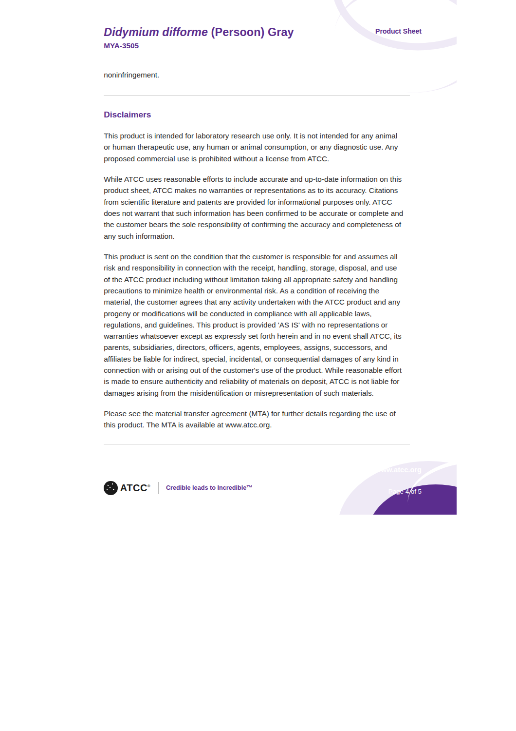Didymium difforme (Persoon) Gray
MYA-3505
Product Sheet
noninfringement.
Disclaimers
This product is intended for laboratory research use only. It is not intended for any animal or human therapeutic use, any human or animal consumption, or any diagnostic use. Any proposed commercial use is prohibited without a license from ATCC.
While ATCC uses reasonable efforts to include accurate and up-to-date information on this product sheet, ATCC makes no warranties or representations as to its accuracy. Citations from scientific literature and patents are provided for informational purposes only. ATCC does not warrant that such information has been confirmed to be accurate or complete and the customer bears the sole responsibility of confirming the accuracy and completeness of any such information.
This product is sent on the condition that the customer is responsible for and assumes all risk and responsibility in connection with the receipt, handling, storage, disposal, and use of the ATCC product including without limitation taking all appropriate safety and handling precautions to minimize health or environmental risk. As a condition of receiving the material, the customer agrees that any activity undertaken with the ATCC product and any progeny or modifications will be conducted in compliance with all applicable laws, regulations, and guidelines. This product is provided 'AS IS' with no representations or warranties whatsoever except as expressly set forth herein and in no event shall ATCC, its parents, subsidiaries, directors, officers, agents, employees, assigns, successors, and affiliates be liable for indirect, special, incidental, or consequential damages of any kind in connection with or arising out of the customer's use of the product. While reasonable effort is made to ensure authenticity and reliability of materials on deposit, ATCC is not liable for damages arising from the misidentification or misrepresentation of such materials.
Please see the material transfer agreement (MTA) for further details regarding the use of this product. The MTA is available at www.atcc.org.
ATCC®
Credible leads to Incredible™
www.atcc.org
Page 4 of 5